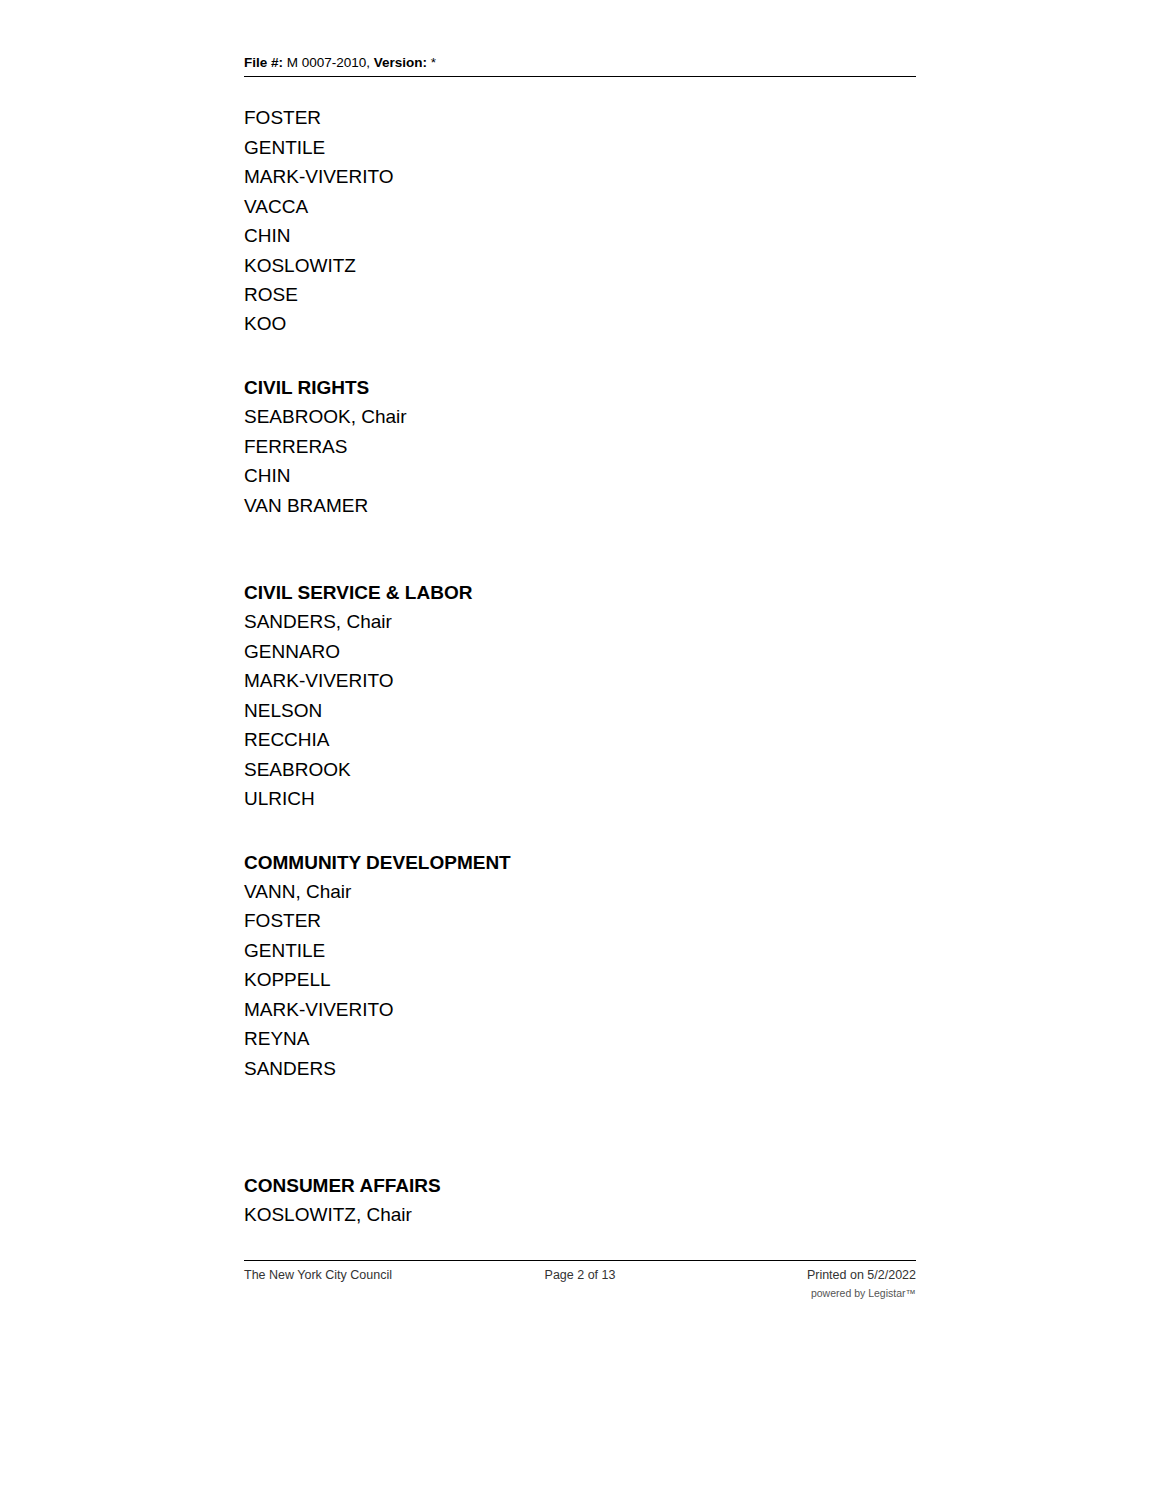File #: M 0007-2010, Version: *
FOSTER
GENTILE
MARK-VIVERITO
VACCA
CHIN
KOSLOWITZ
ROSE
KOO
CIVIL RIGHTS
SEABROOK, Chair
FERRERAS
CHIN
VAN BRAMER
CIVIL SERVICE & LABOR
SANDERS, Chair
GENNARO
MARK-VIVERITO
NELSON
RECCHIA
SEABROOK
ULRICH
COMMUNITY DEVELOPMENT
VANN, Chair
FOSTER
GENTILE
KOPPELL
MARK-VIVERITO
REYNA
SANDERS
CONSUMER AFFAIRS
KOSLOWITZ, Chair
The New York City Council
Page 2 of 13
Printed on 5/2/2022 powered by Legistar™